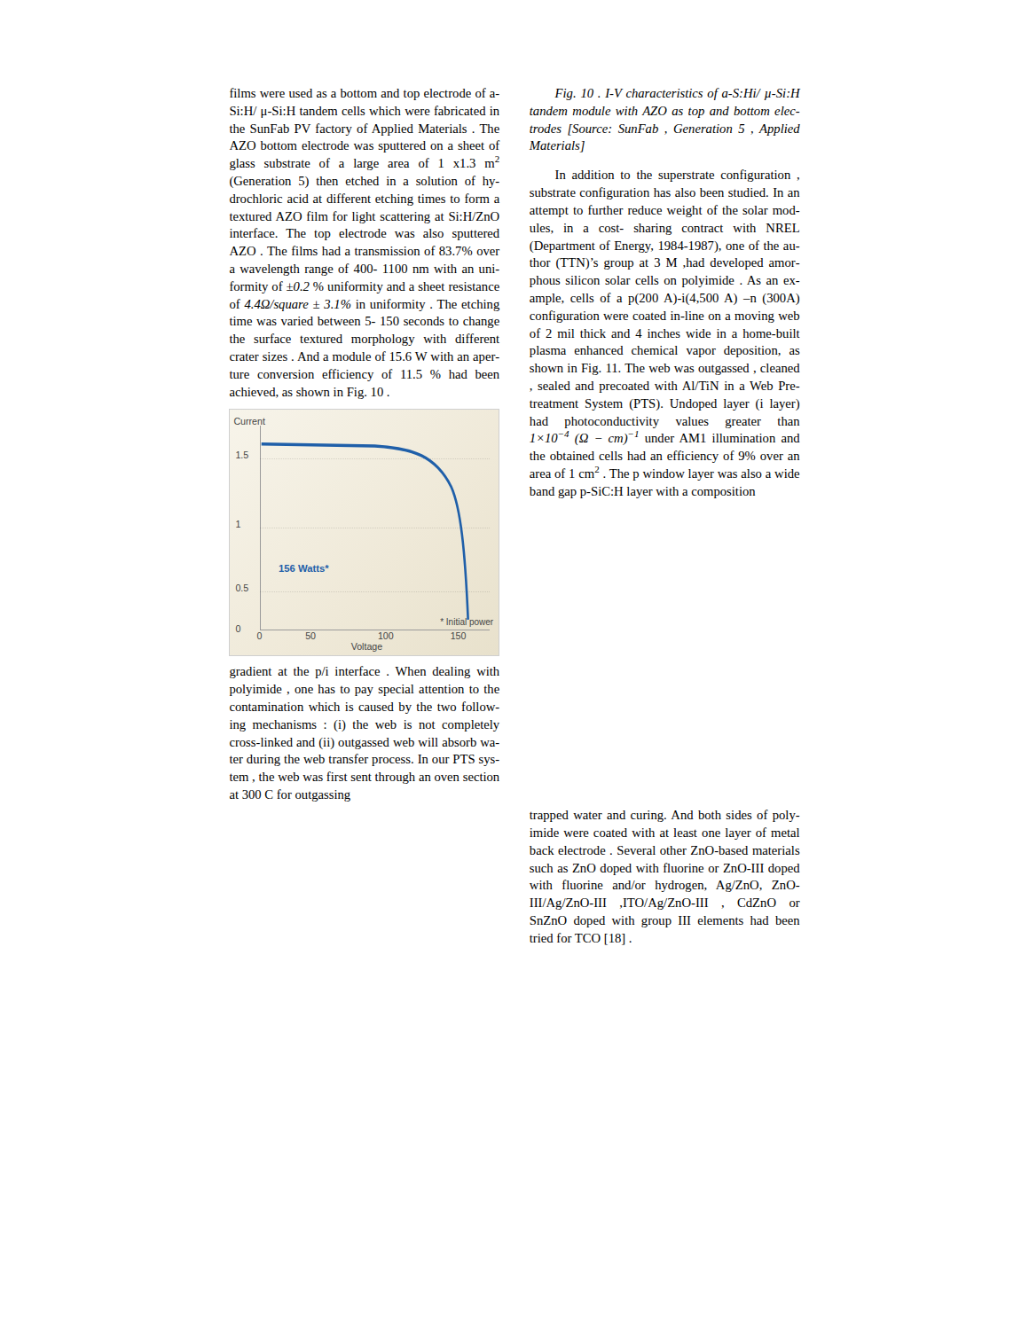films were used as a bottom and top electrode of a-Si:H/ μ-Si:H tandem cells which were fabricated in the SunFab PV factory of Applied Materials . The AZO bottom electrode was sputtered on a sheet of glass substrate of a large area of 1 x1.3 m2 (Generation 5) then etched in a solution of hydrochloric acid at different etching times to form a textured AZO film for light scattering at Si:H/ZnO interface. The top electrode was also sputtered AZO . The films had a transmission of 83.7% over a wavelength range of 400- 1100 nm with an uniformity of ±0.2 % uniformity and a sheet resistance of 4.4Ω/square ± 3.1% in uniformity . The etching time was varied between 5- 150 seconds to change the surface textured morphology with different crater sizes . And a module of 15.6 W with an aperture conversion efficiency of 11.5 % had been achieved, as shown in Fig. 10 .
Current
1.5
1
0.5
0
156 Watts*
* Initial power
0
50
100
150
Voltage
gradient at the p/i interface . When dealing with polyimide , one has to pay special attention to the contamination which is caused by the two following mechanisms : (i) the web is not completely cross-linked and (ii) outgassed web will absorb water during the web transfer process. In our PTS system , the web was first sent through an oven section at 300 C for outgassing
Fig. 10 . I-V characteristics of a-S:Hi/ µ-Si:H tandem module with AZO as top and bottom electrodes [Source: SunFab , Generation 5 , Applied Materials]
In addition to the superstrate configuration , substrate configuration has also been studied. In an attempt to further reduce weight of the solar modules, in a cost- sharing contract with NREL (Department of Energy, 1984-1987), one of the author (TTN)’s group at 3 M ,had developed amorphous silicon solar cells on polyimide . As an example, cells of a p(200 A)-i(4,500 A) –n (300A) configuration were coated in-line on a moving web of 2 mil thick and 4 inches wide in a home-built plasma enhanced chemical vapor deposition, as shown in Fig. 11. The web was outgassed , cleaned , sealed and precoated with Al/TiN in a Web Pre-treatment System (PTS). Undoped layer (i layer) had photoconductivity values greater than 1×10−4 (Ω − cm)−1 under AM1 illumination and the obtained cells had an efficiency of 9% over an area of 1 cm2 . The p window layer was also a wide band gap p-SiC:H layer with a composition
trapped water and curing. And both sides of polyimide were coated with at least one layer of metal back electrode . Several other ZnO-based materials such as ZnO doped with fluorine or ZnO-III doped with fluorine and/or hydrogen, Ag/ZnO, ZnO-III/Ag/ZnO-III ,ITO/Ag/ZnO-III , CdZnO or SnZnO doped with group III elements had been tried for TCO [18] .